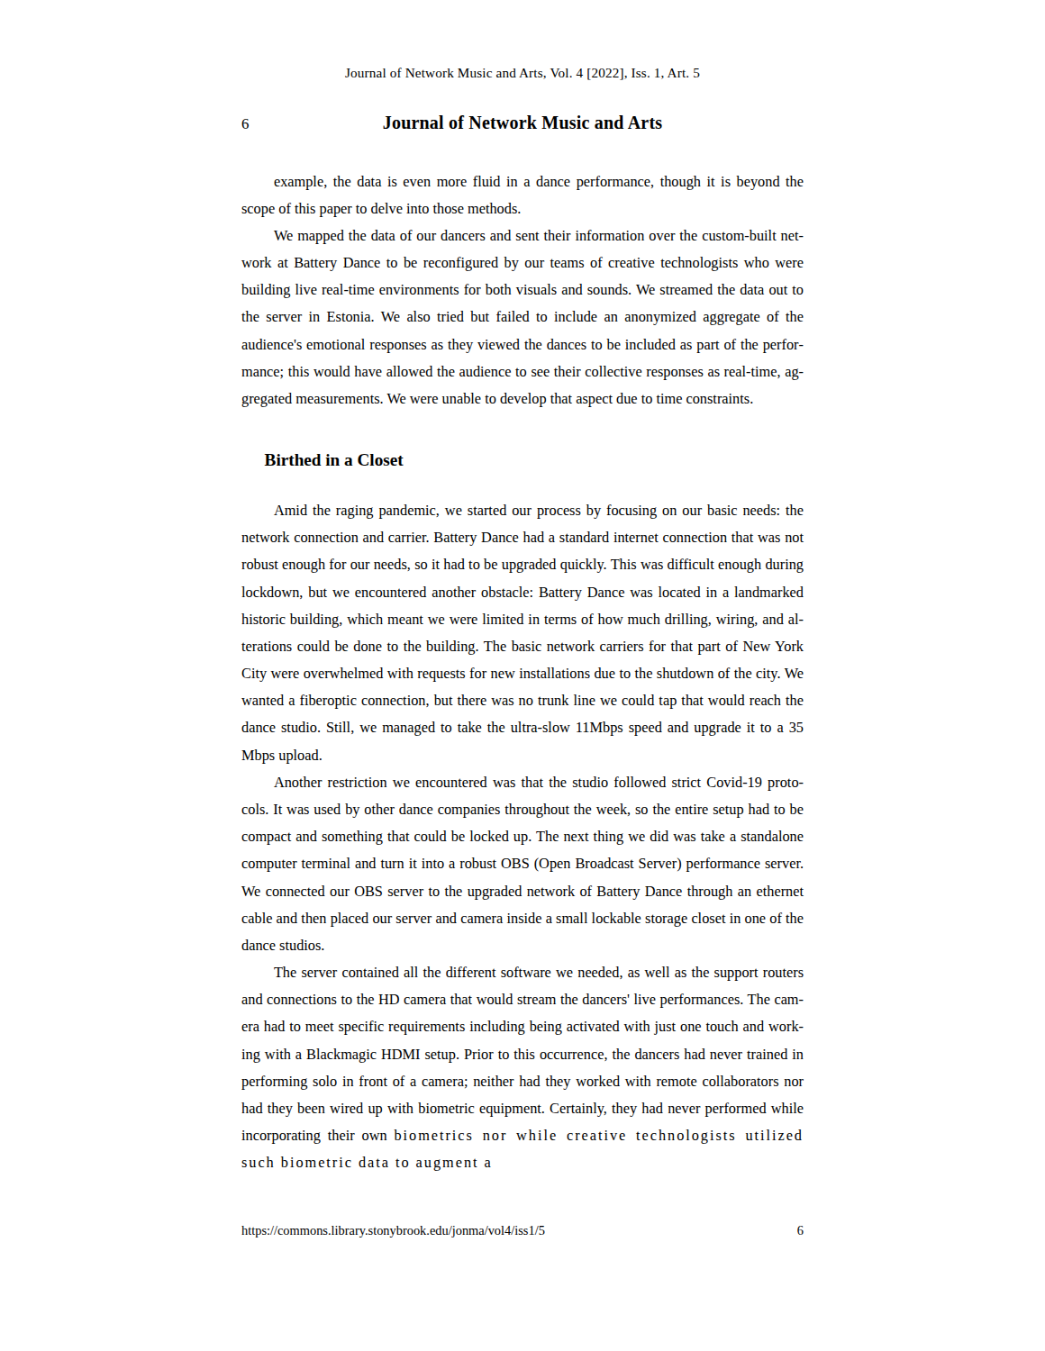Journal of Network Music and Arts, Vol. 4 [2022], Iss. 1, Art. 5
6
Journal of Network Music and Arts
example, the data is even more fluid in a dance performance, though it is beyond the scope of this paper to delve into those methods.
We mapped the data of our dancers and sent their information over the custom-built network at Battery Dance to be reconfigured by our teams of creative technologists who were building live real-time environments for both visuals and sounds. We streamed the data out to the server in Estonia. We also tried but failed to include an anonymized aggregate of the audience's emotional responses as they viewed the dances to be included as part of the performance; this would have allowed the audience to see their collective responses as real-time, aggregated measurements. We were unable to develop that aspect due to time constraints.
Birthed in a Closet
Amid the raging pandemic, we started our process by focusing on our basic needs: the network connection and carrier. Battery Dance had a standard internet connection that was not robust enough for our needs, so it had to be upgraded quickly. This was difficult enough during lockdown, but we encountered another obstacle: Battery Dance was located in a landmarked historic building, which meant we were limited in terms of how much drilling, wiring, and alterations could be done to the building. The basic network carriers for that part of New York City were overwhelmed with requests for new installations due to the shutdown of the city. We wanted a fiberoptic connection, but there was no trunk line we could tap that would reach the dance studio. Still, we managed to take the ultra-slow 11Mbps speed and upgrade it to a 35 Mbps upload.
Another restriction we encountered was that the studio followed strict Covid-19 protocols. It was used by other dance companies throughout the week, so the entire setup had to be compact and something that could be locked up. The next thing we did was take a standalone computer terminal and turn it into a robust OBS (Open Broadcast Server) performance server. We connected our OBS server to the upgraded network of Battery Dance through an ethernet cable and then placed our server and camera inside a small lockable storage closet in one of the dance studios.
The server contained all the different software we needed, as well as the support routers and connections to the HD camera that would stream the dancers' live performances. The camera had to meet specific requirements including being activated with just one touch and working with a Blackmagic HDMI setup. Prior to this occurrence, the dancers had never trained in performing solo in front of a camera; neither had they worked with remote collaborators nor had they been wired up with biometric equipment. Certainly, they had never performed while incorporating their own biometrics nor while creative technologists utilized such biometric data to augment a
https://commons.library.stonybrook.edu/jonma/vol4/iss1/5 6